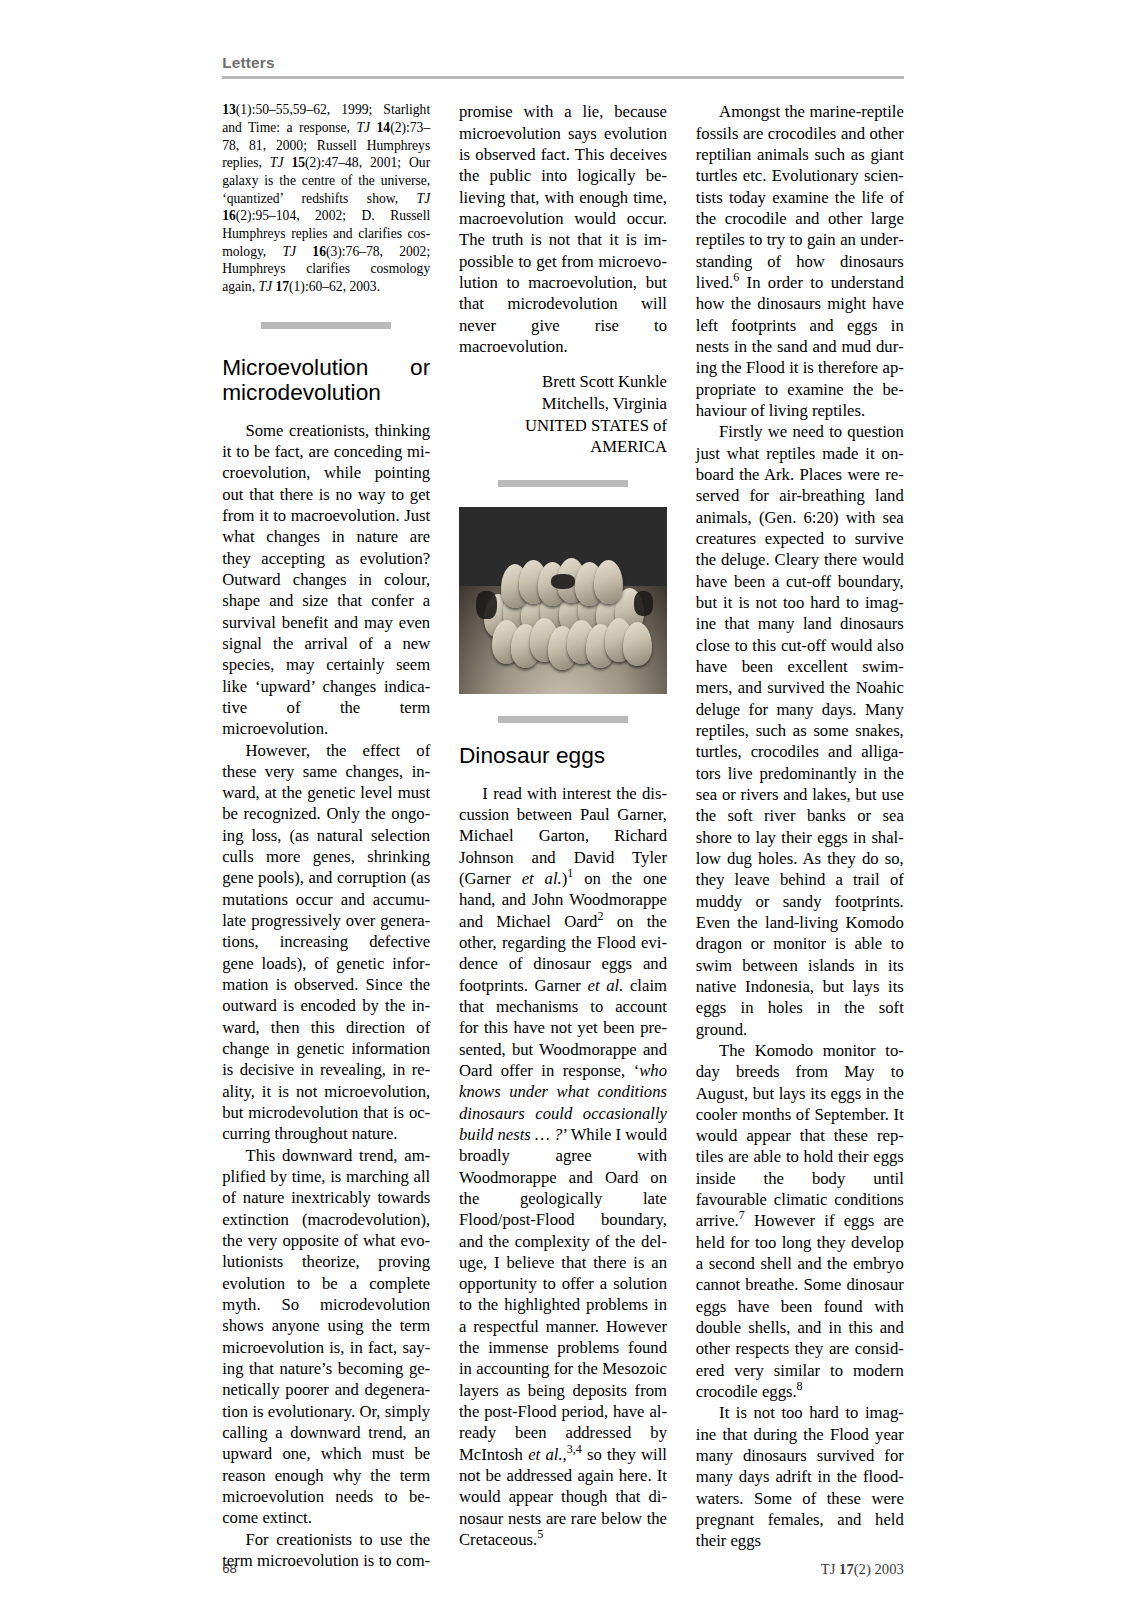Letters
13(1):50–55,59–62, 1999; Starlight and Time: a response, TJ 14(2):73–78, 81, 2000; Russell Humphreys replies, TJ 15(2):47–48, 2001; Our galaxy is the centre of the universe, ‘quantized’ redshifts show, TJ 16(2):95–104, 2002; D. Russell Humphreys replies and clarifies cosmology, TJ 16(3):76–78, 2002; Humphreys clarifies cosmology again, TJ 17(1):60–62, 2003.
Microevolution or microdevolution
Some creationists, thinking it to be fact, are conceding microevolution, while pointing out that there is no way to get from it to macroevolution. Just what changes in nature are they accepting as evolution? Outward changes in colour, shape and size that confer a survival benefit and may even signal the arrival of a new species, may certainly seem like ‘upward’ changes indicative of the term microevolution.
However, the effect of these very same changes, inward, at the genetic level must be recognized. Only the ongoing loss, (as natural selection culls more genes, shrinking gene pools), and corruption (as mutations occur and accumulate progressively over generations, increasing defective gene loads), of genetic information is observed. Since the outward is encoded by the inward, then this direction of change in genetic information is decisive in revealing, in reality, it is not microevolution, but microdevolution that is occurring throughout nature.
This downward trend, amplified by time, is marching all of nature inextricably towards extinction (macrodevolution), the very opposite of what evolutionists theorize, proving evolution to be a complete myth. So microdevolution shows anyone using the term microevolution is, in fact, saying that nature’s becoming genetically poorer and degeneration is evolutionary. Or, simply calling a downward trend, an upward one, which must be reason enough why the term microevolution needs to become extinct.
For creationists to use the term microevolution is to compromise with a lie, because microevolution says evolution is observed fact. This deceives the public into logically believing that, with enough time, macroevolution would occur. The truth is not that it is impossible to get from microevolution to macroevolution, but that microdevolution will never give rise to macroevolution.
Brett Scott Kunkle
Mitchells, Virginia
UNITED STATES of AMERICA
Dinosaur eggs
I read with interest the discussion between Paul Garner, Michael Garton, Richard Johnson and David Tyler (Garner et al.)1 on the one hand, and John Woodmorappe and Michael Oard2 on the other, regarding the Flood evidence of dinosaur eggs and footprints. Garner et al. claim that mechanisms to account for this have not yet been presented, but Woodmorappe and Oard offer in response, ‘who knows under what conditions dinosaurs could occasionally build nests … ?’ While I would broadly agree with Woodmorappe and Oard on the geologically late Flood/post-Flood boundary, and the complexity of the deluge, I believe that there is an opportunity to offer a solution to the highlighted problems in a respectful manner. However the immense problems found in accounting for the Mesozoic layers as being deposits from the post-Flood period, have already been addressed by McIntosh et al.,3,4 so they will not be addressed again here. It would appear though that dinosaur nests are rare below the Cretaceous.5
Amongst the marine-reptile fossils are crocodiles and other reptilian animals such as giant turtles etc. Evolutionary scientists today examine the life of the crocodile and other large reptiles to try to gain an understanding of how dinosaurs lived.6 In order to understand how the dinosaurs might have left footprints and eggs in nests in the sand and mud during the Flood it is therefore appropriate to examine the behaviour of living reptiles.
Firstly we need to question just what reptiles made it onboard the Ark. Places were reserved for air-breathing land animals, (Gen. 6:20) with sea creatures expected to survive the deluge. Cleary there would have been a cut-off boundary, but it is not too hard to imagine that many land dinosaurs close to this cut-off would also have been excellent swimmers, and survived the Noahic deluge for many days. Many reptiles, such as some snakes, turtles, crocodiles and alligators live predominantly in the sea or rivers and lakes, but use the soft river banks or sea shore to lay their eggs in shallow dug holes. As they do so, they leave behind a trail of muddy or sandy footprints. Even the land-living Komodo dragon or monitor is able to swim between islands in its native Indonesia, but lays its eggs in holes in the soft ground.
The Komodo monitor today breeds from May to August, but lays its eggs in the cooler months of September. It would appear that these reptiles are able to hold their eggs inside the body until favourable climatic conditions arrive.7 However if eggs are held for too long they develop a second shell and the embryo cannot breathe. Some dinosaur eggs have been found with double shells, and in this and other respects they are considered very similar to modern crocodile eggs.8
It is not too hard to imagine that during the Flood year many dinosaurs survived for many days adrift in the floodwaters. Some of these were pregnant females, and held their eggs
68
TJ 17(2) 2003